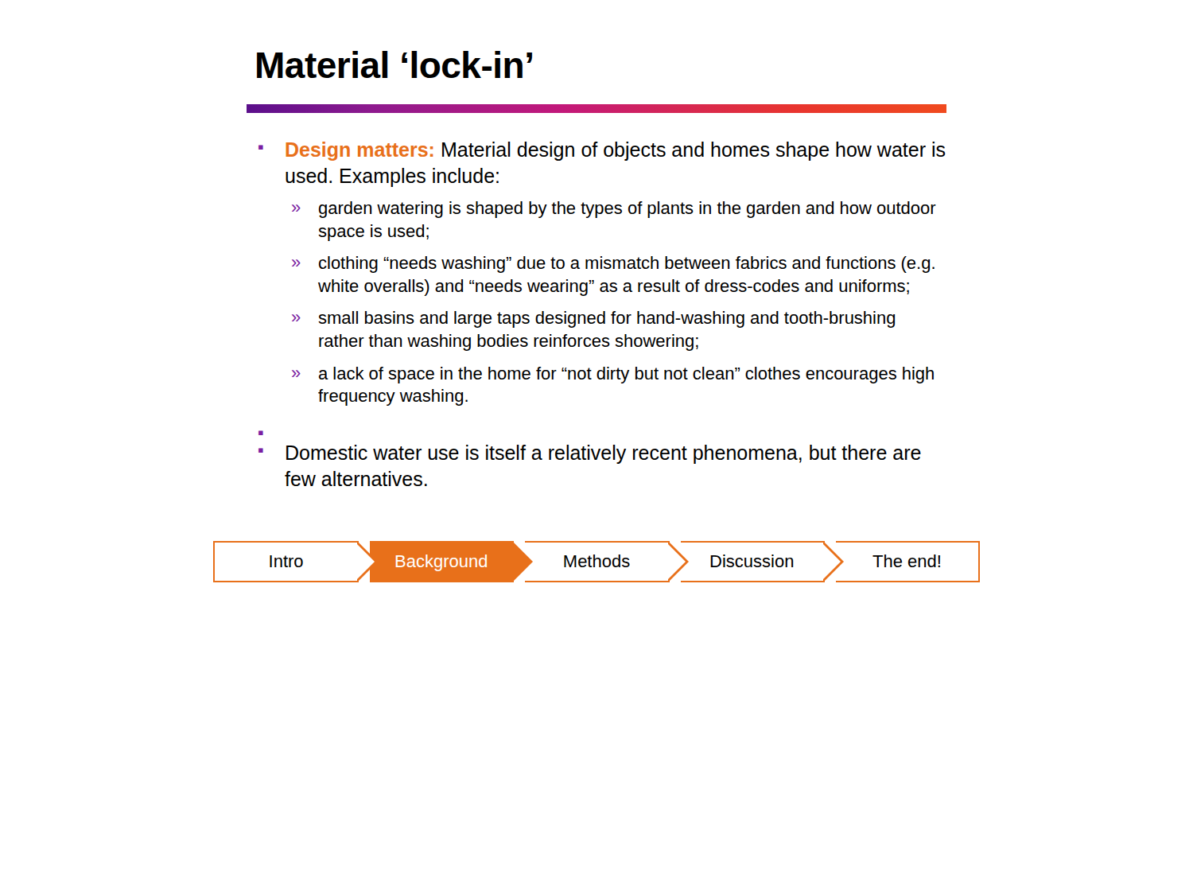Material ‘lock-in’
Design matters: Material design of objects and homes shape how water is used. Examples include:
garden watering is shaped by the types of plants in the garden and how outdoor space is used;
clothing “needs washing” due to a mismatch between fabrics and functions (e.g. white overalls) and “needs wearing” as a result of dress-codes and uniforms;
small basins and large taps designed for hand-washing and tooth-brushing rather than washing bodies reinforces showering;
a lack of space in the home for “not dirty but not clean” clothes encourages high frequency washing.
Domestic water use is itself a relatively recent phenomena, but there are few alternatives.
Intro
Background
Methods
Discussion
The end!